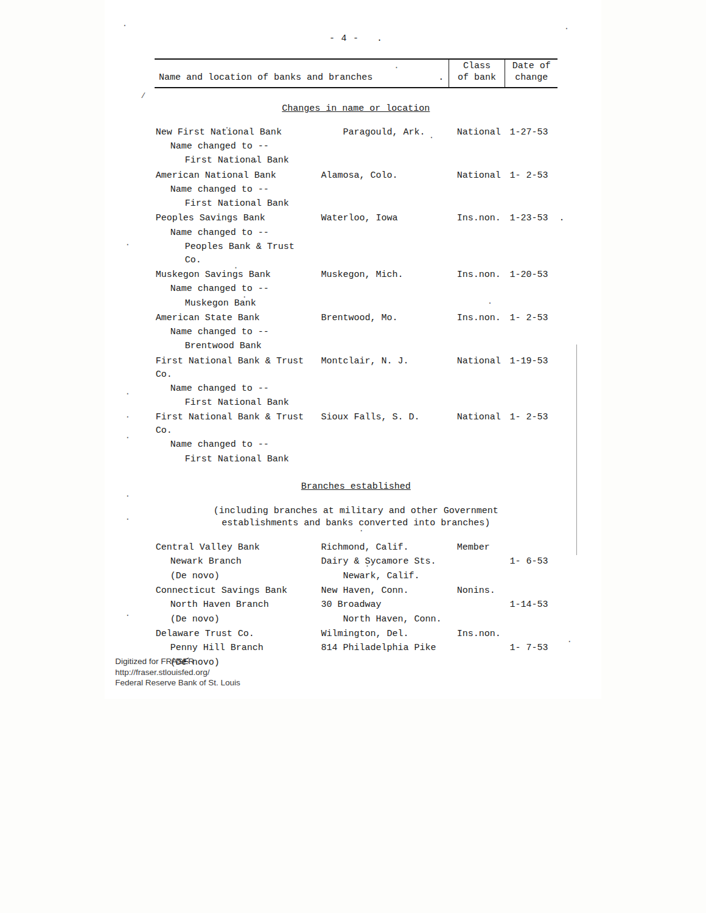.
.
.
.
.
.
.
.
.
.
.
.
.
.
.
.
.
.
.
- 4 - .
/
| Name and location of banks and branches . | Class of bank | Date of change |
| --- | --- | --- |
| Changes in name or location |
| New First National Bank | Paragould, Ark. | National | 1-27-53 |
| Name changed to -- | | | |
| First National Bank | | | |
| American National Bank | Alamosa, Colo. | National | 1- 2-53 |
| Name changed to -- | | | |
| First National Bank | | | |
| Peoples Savings Bank | Waterloo, Iowa | Ins.non. | 1-23-53 . |
| Name changed to -- | | | |
| Peoples Bank & Trust Co. | | | |
| Muskegon Savings Bank | Muskegon, Mich. | Ins.non. | 1-20-53 |
| Name changed to -- | | | |
| Muskegon Bank | | | |
| American State Bank | Brentwood, Mo. | Ins.non. | 1- 2-53 |
| Name changed to -- | | | |
| Brentwood Bank | | | |
| First National Bank & Trust Co. | Montclair, N. J. | National | 1-19-53 |
| Name changed to -- | | | |
| First National Bank | | | |
| First National Bank & Trust Co. | Sioux Falls, S. D. | National | 1- 2-53 |
| Name changed to -- | | | |
| First National Bank | | | |
| Branches established |
| (including branches at military and other Government establishments and banks converted into branches) |
| Central Valley Bank | Richmond, Calif. | Member | |
| Newark Branch | Dairy & Sycamore Sts. | | 1- 6-53 |
| (De novo) | Newark, Calif. | | |
| Connecticut Savings Bank | New Haven, Conn. | Nonins. | |
| North Haven Branch | 30 Broadway | | 1-14-53 |
| (De novo) | North Haven, Conn. | | |
| Delaware Trust Co. | Wilmington, Del. | Ins.non. | |
| Penny Hill Branch | 814 Philadelphia Pike | | 1- 7-53 |
| (De novo) | | | |
<
Digitized for FRASER
http://fraser.stlouisfed.org/
Federal Reserve Bank of St. Louis